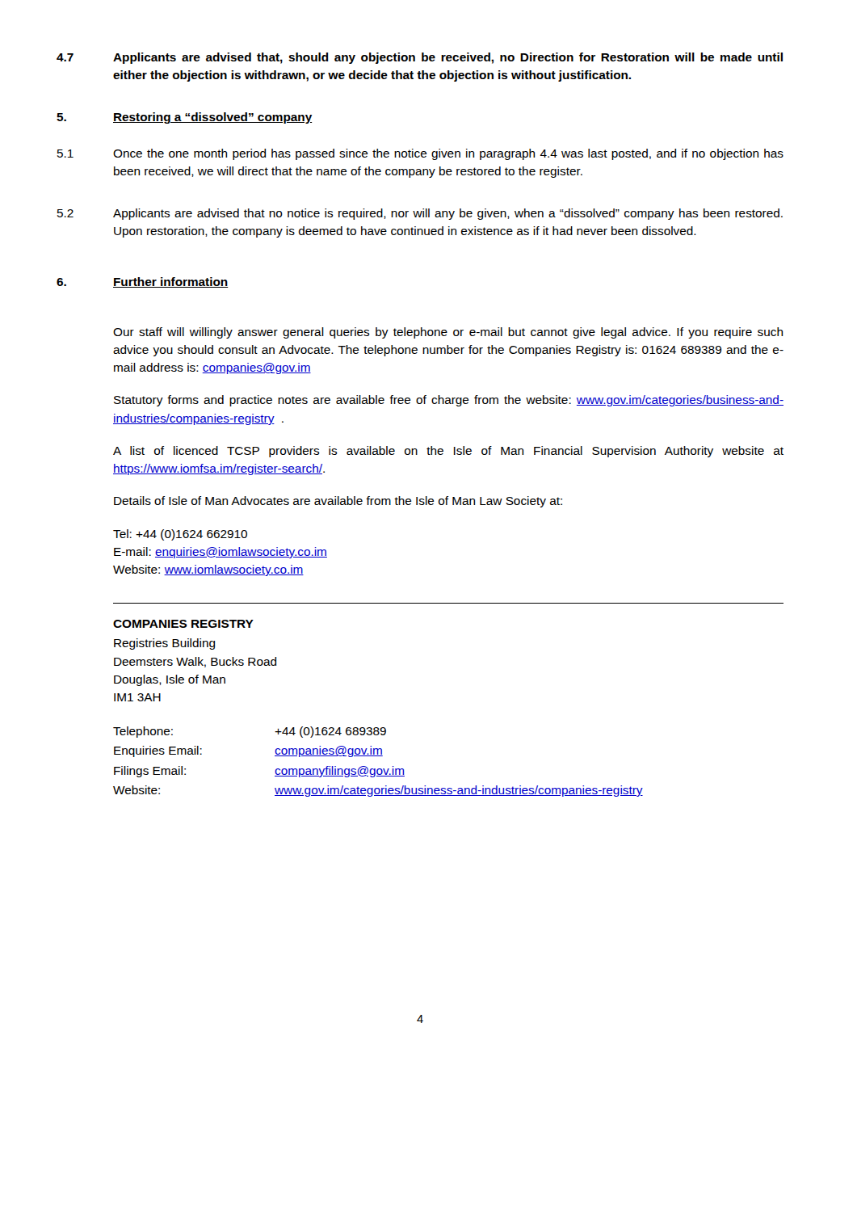4.7
Applicants are advised that, should any objection be received, no Direction for Restoration will be made until either the objection is withdrawn, or we decide that the objection is without justification.
5.
Restoring a “dissolved” company
5.1
Once the one month period has passed since the notice given in paragraph 4.4 was last posted, and if no objection has been received, we will direct that the name of the company be restored to the register.
5.2
Applicants are advised that no notice is required, nor will any be given, when a “dissolved” company has been restored. Upon restoration, the company is deemed to have continued in existence as if it had never been dissolved.
6.
Further information
Our staff will willingly answer general queries by telephone or e-mail but cannot give legal advice. If you require such advice you should consult an Advocate. The telephone number for the Companies Registry is: 01624 689389 and the e-mail address is: companies@gov.im
Statutory forms and practice notes are available free of charge from the website: www.gov.im/categories/business-and-industries/companies-registry .
A list of licenced TCSP providers is available on the Isle of Man Financial Supervision Authority website at https://www.iomfsa.im/register-search/.
Details of Isle of Man Advocates are available from the Isle of Man Law Society at:
Tel: +44 (0)1624 662910
E-mail: enquiries@iomlawsociety.co.im
Website: www.iomlawsociety.co.im
COMPANIES REGISTRY
Registries Building
Deemsters Walk, Bucks Road
Douglas, Isle of Man
IM1 3AH
| Telephone: | +44 (0)1624 689389 |
| Enquiries Email: | companies@gov.im |
| Filings Email: | companyfilings@gov.im |
| Website: | www.gov.im/categories/business-and-industries/companies-registry |
4